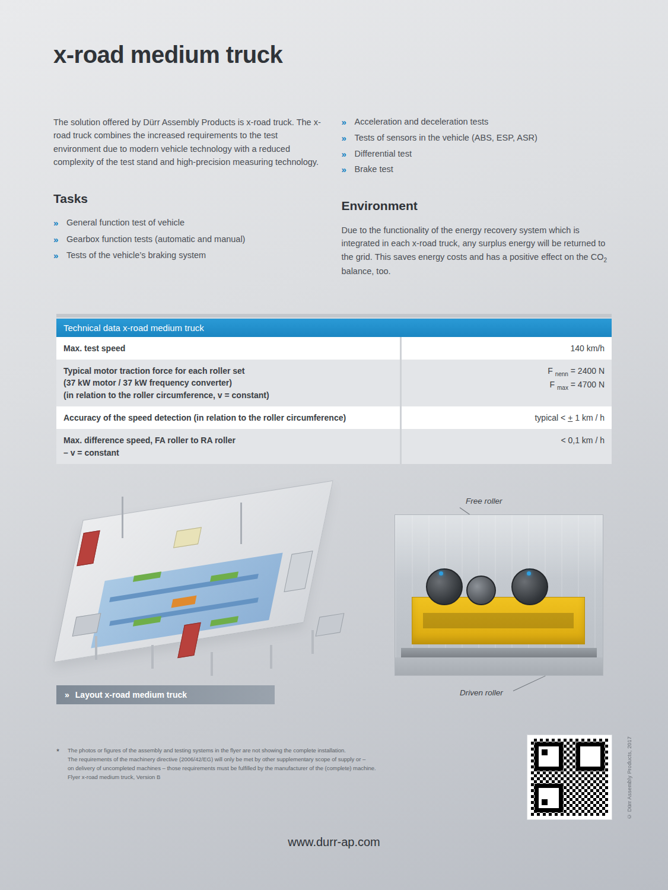x-road medium truck
x-road medium truck
The solution offered by Dürr Assembly Products is x-road truck. The x-road truck combines the increased requirements to the test environment due to modern vehicle technology with a reduced complexity of the test stand and high-precision measuring technology.
Tasks
General function test of vehicle
Gearbox function tests (automatic and manual)
Tests of the vehicle’s braking system
Acceleration and deceleration tests
Tests of sensors in the vehicle (ABS, ESP, ASR)
Differential test
Brake test
Environment
Due to the functionality of the energy recovery system which is integrated in each x-road truck, any surplus energy will be returned to the grid. This saves energy costs and has a positive effect on the CO2 balance, too.
Technical data x-road medium truck
| Max. test speed | 140 km/h |
| Typical motor traction force for each roller set (37 kW motor / 37 kW frequency converter) (in relation to the roller circumference, v = constant) | F nenn = 2400 N F max = 4700 N |
| Accuracy of the speed detection (in relation to the roller circumference) | typical < + 1 km / h |
| Max. difference speed, FA roller to RA roller – v = constant | < 0,1 km / h |
»Layout x-road medium truck
Free roller
Driven roller
*
The photos or figures of the assembly and testing systems in the flyer are not showing the complete installation.
The requirements of the machinery directive (2006/42/EG) will only be met by other supplementary scope of supply or –
on delivery of uncompleted machines – those requirements must be fulfilled by the manufacturer of the (complete) machine.
Flyer x-road medium truck, Version B
© Dürr Assembly Products, 2017
www.durr-ap.com